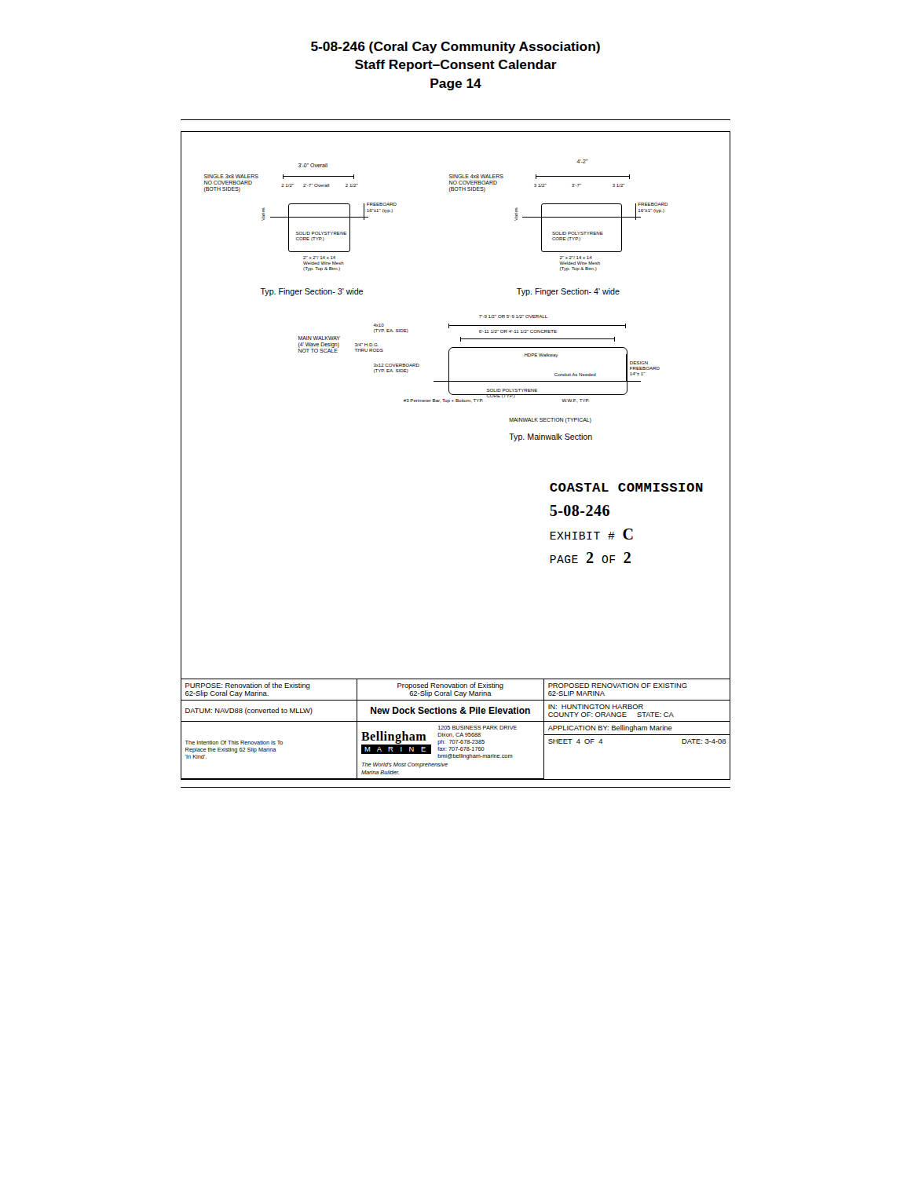5-08-246 (Coral Cay Community Association)
Staff Report–Consent Calendar
Page 14
SINGLE 3x8 WALERS
NO COVERBOARD
(BOTH SIDES)
3'-0" Overall
2 1/2"
2'-7" Overall
2 1/2"
Varies
FREEBOARD
16"±1" (typ.)
SOLID POLYSTYRENE
CORE (TYP.)
2" x 2"/ 14 x 14
Welded Wire Mesh
(Typ. Top & Btm.)
Typ. Finger Section- 3' wide
SINGLE 4x8 WALERS
NO COVERBOARD
(BOTH SIDES)
4'-2"
3 1/2"
3'-7"
3 1/2"
Varies
FREEBOARD
16"±1" (typ.)
SOLID POLYSTYRENE
CORE (TYP.)
2" x 2"/ 14 x 14
Welded Wire Mesh
(Typ. Top & Btm.)
Typ. Finger Section- 4' wide
MAIN WALKWAY
(4' Wave Design)
NOT TO SCALE
4x10
(TYP. EA. SIDE)
7'-9 1/2" OR 5'-9 1/2" OVERALL
6'-11 1/2" OR 4'-11 1/2" CONCRETE
HDPE Walkway
Conduit As Needed
DESIGN
FREEBOARD
14"± 1"
3x12 COVERBOARD
(TYP. EA. SIDE)
3/4" H.D.G.
THRU RODS
SOLID POLYSTYRENE
CORE (TYP.)
#3 Perimeter Bar, Top + Bottom, TYP.
W.W.F., TYP.
MAINWALK SECTION (TYPICAL)
Typ. Mainwalk Section
COASTAL COMMISSION
5-08-246
EXHIBIT # C
PAGE 2 OF 2
PURPOSE: Renovation of the Existing
62-Slip Coral Cay Marina.
Proposed Renovation of Existing
62-Slip Coral Cay Marina
PROPOSED RENOVATION OF EXISTING
62-SLIP MARINA
DATUM: NAVD88 (converted to MLLW)
New Dock Sections & Pile Elevation
IN: HUNTINGTON HARBOR
COUNTY OF: ORANGE STATE: CA
The Intention Of This Renovation Is To
Replace the Existing 62 Slip Marina
'In Kind'.
Bellingham
M A R I N E
1205 BUSINESS PARK DRIVE
Dixon, CA 95688
ph: 707-678-2385
fax: 707-678-1760
bmi@bellingham-marine.com
The World's Most Comprehensive
Marina Builder.
APPLICATION BY: Bellingham Marine
SHEET 4 OF 4 DATE: 3-4-08